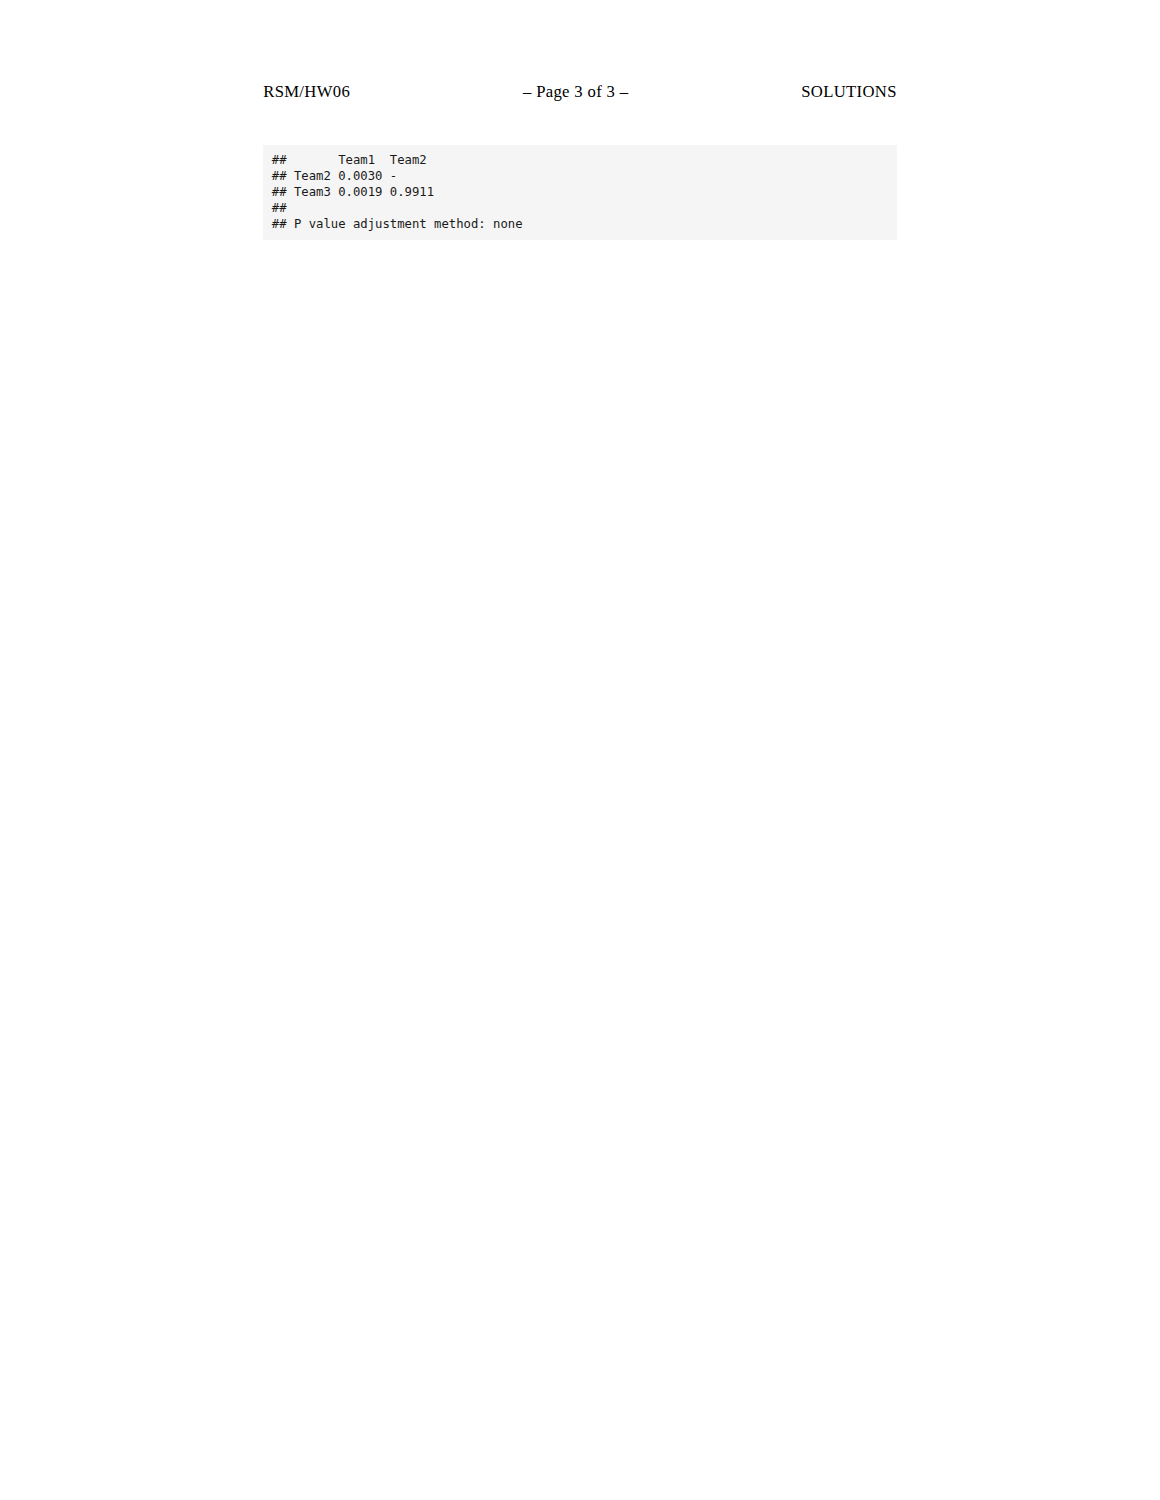RSM/HW06 – Page 3 of 3 – SOLUTIONS
##       Team1  Team2
## Team2 0.0030 -
## Team3 0.0019 0.9911
##
## P value adjustment method: none